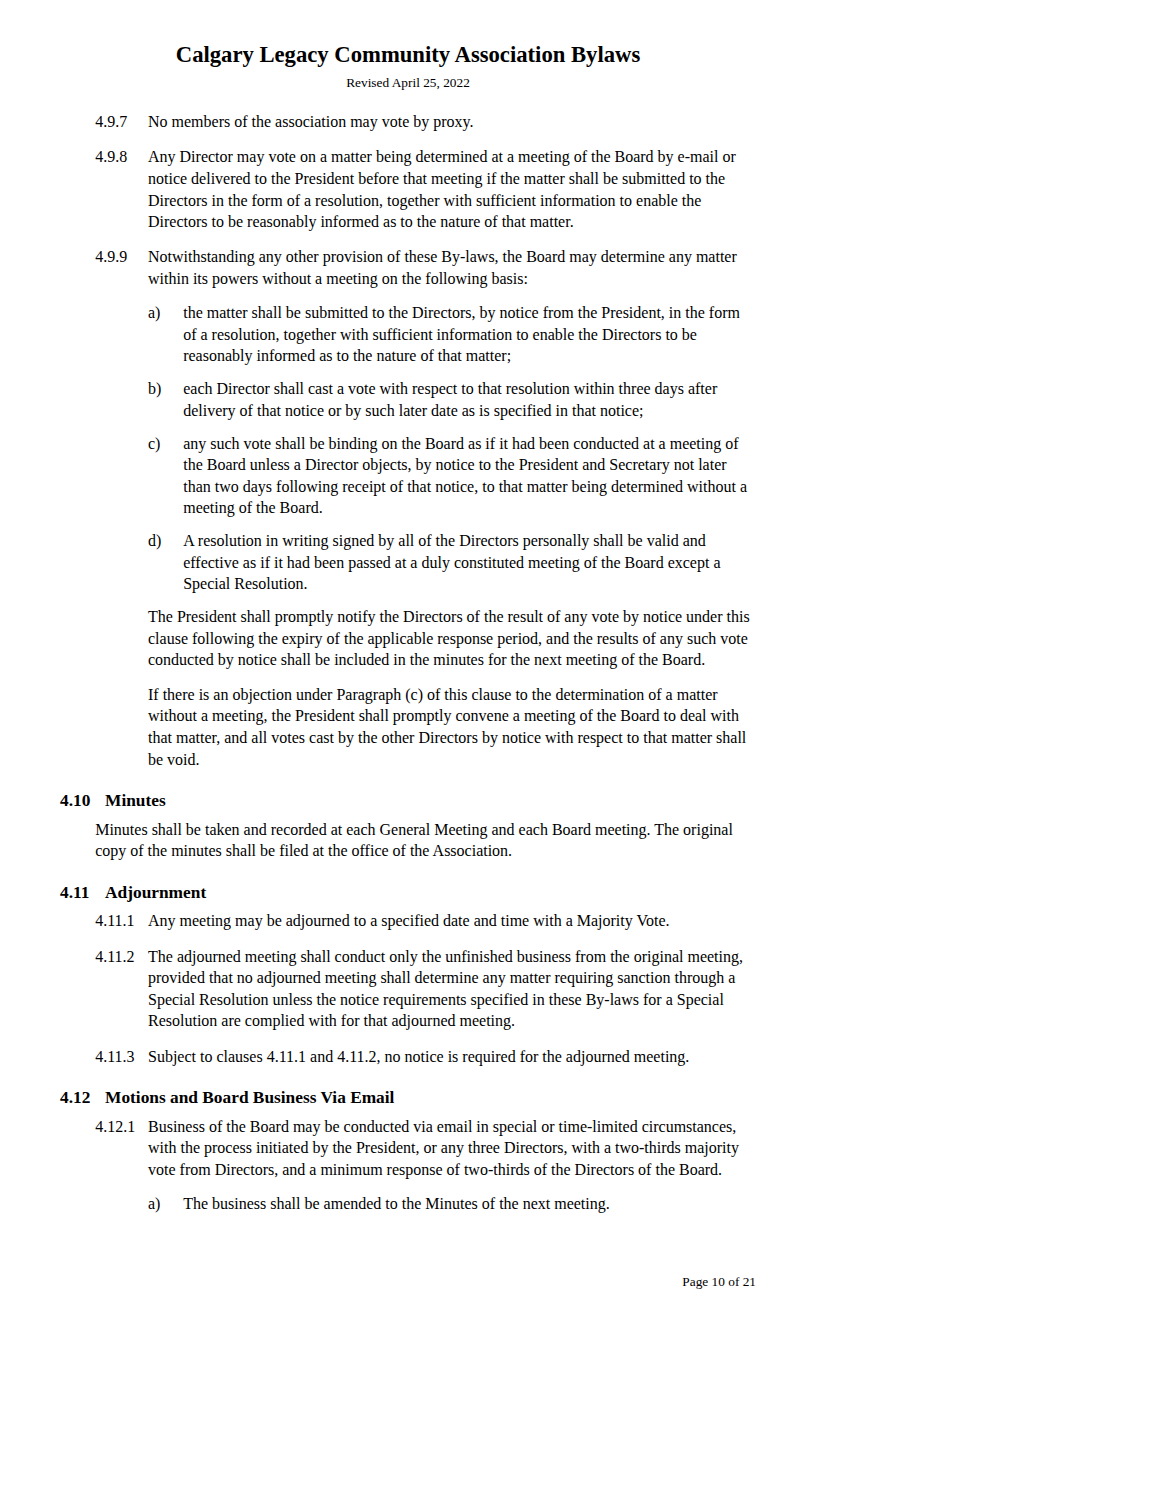Calgary Legacy Community Association Bylaws
Revised April 25, 2022
4.9.7
No members of the association may vote by proxy.
4.9.8
Any Director may vote on a matter being determined at a meeting of the Board by e-mail or notice delivered to the President before that meeting if the matter shall be submitted to the Directors in the form of a resolution, together with sufficient information to enable the Directors to be reasonably informed as to the nature of that matter.
4.9.9
Notwithstanding any other provision of these By-laws, the Board may determine any matter within its powers without a meeting on the following basis:
a) the matter shall be submitted to the Directors, by notice from the President, in the form of a resolution, together with sufficient information to enable the Directors to be reasonably informed as to the nature of that matter;
b) each Director shall cast a vote with respect to that resolution within three days after delivery of that notice or by such later date as is specified in that notice;
c) any such vote shall be binding on the Board as if it had been conducted at a meeting of the Board unless a Director objects, by notice to the President and Secretary not later than two days following receipt of that notice, to that matter being determined without a meeting of the Board.
d) A resolution in writing signed by all of the Directors personally shall be valid and effective as if it had been passed at a duly constituted meeting of the Board except a Special Resolution.
The President shall promptly notify the Directors of the result of any vote by notice under this clause following the expiry of the applicable response period, and the results of any such vote conducted by notice shall be included in the minutes for the next meeting of the Board.
If there is an objection under Paragraph (c) of this clause to the determination of a matter without a meeting, the President shall promptly convene a meeting of the Board to deal with that matter, and all votes cast by the other Directors by notice with respect to that matter shall be void.
4.10 Minutes
Minutes shall be taken and recorded at each General Meeting and each Board meeting. The original copy of the minutes shall be filed at the office of the Association.
4.11 Adjournment
4.11.1
Any meeting may be adjourned to a specified date and time with a Majority Vote.
4.11.2
The adjourned meeting shall conduct only the unfinished business from the original meeting, provided that no adjourned meeting shall determine any matter requiring sanction through a Special Resolution unless the notice requirements specified in these By-laws for a Special Resolution are complied with for that adjourned meeting.
4.11.3
Subject to clauses 4.11.1 and 4.11.2, no notice is required for the adjourned meeting.
4.12 Motions and Board Business Via Email
4.12.1
Business of the Board may be conducted via email in special or time-limited circumstances, with the process initiated by the President, or any three Directors, with a two-thirds majority vote from Directors, and a minimum response of two-thirds of the Directors of the Board.
a) The business shall be amended to the Minutes of the next meeting.
Page 10 of 21